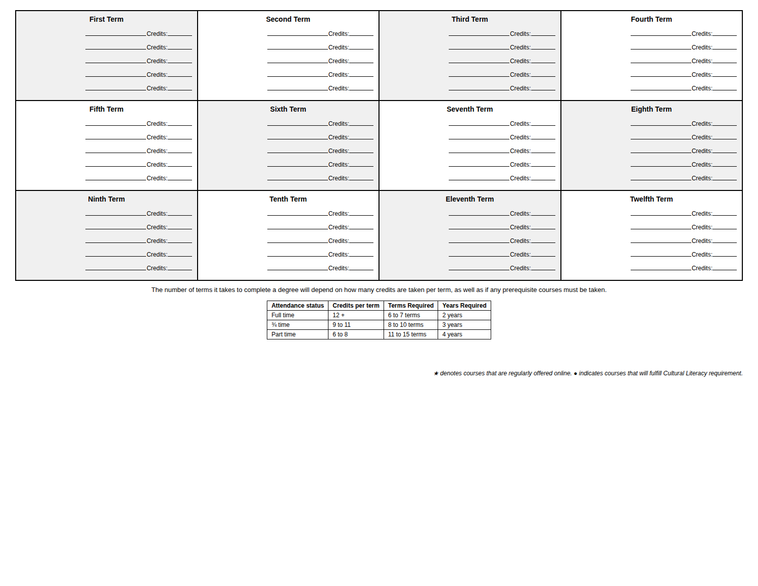| First Term Credits: Credits: Credits: Credits: Credits: | Second Term Credits: Credits: Credits: Credits: Credits: | Third Term Credits: Credits: Credits: Credits: Credits: | Fourth Term Credits: Credits: Credits: Credits: Credits: |
| Fifth Term Credits: Credits: Credits: Credits: Credits: | Sixth Term Credits: Credits: Credits: Credits: Credits: | Seventh Term Credits: Credits: Credits: Credits: Credits: | Eighth Term Credits: Credits: Credits: Credits: Credits: |
| Ninth Term Credits: Credits: Credits: Credits: Credits: | Tenth Term Credits: Credits: Credits: Credits: Credits: | Eleventh Term Credits: Credits: Credits: Credits: Credits: | Twelfth Term Credits: Credits: Credits: Credits: Credits: |
The number of terms it takes to complete a degree will depend on how many credits are taken per term, as well as if any prerequisite courses must be taken.
| Attendance status | Credits per term | Terms Required | Years Required |
| --- | --- | --- | --- |
| Full time | 12 + | 6 to 7 terms | 2 years |
| ¾ time | 9 to 11 | 8 to 10 terms | 3 years |
| Part time | 6 to 8 | 11 to 15 terms | 4 years |
★ denotes courses that are regularly offered online. ● indicates courses that will fulfill Cultural Literacy requirement.